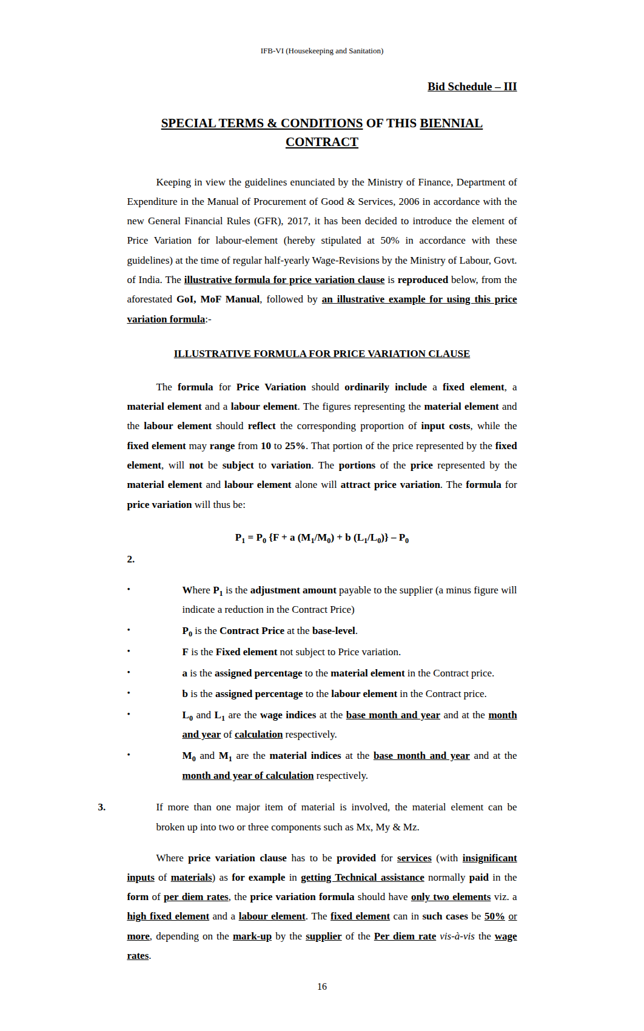IFB-VI (Housekeeping and Sanitation)
Bid Schedule – III
SPECIAL TERMS & CONDITIONS OF THIS BIENNIAL CONTRACT
Keeping in view the guidelines enunciated by the Ministry of Finance, Department of Expenditure in the Manual of Procurement of Good & Services, 2006 in accordance with the new General Financial Rules (GFR), 2017, it has been decided to introduce the element of Price Variation for labour-element (hereby stipulated at 50% in accordance with these guidelines) at the time of regular half-yearly Wage-Revisions by the Ministry of Labour, Govt. of India. The illustrative formula for price variation clause is reproduced below, from the aforestated GoI, MoF Manual, followed by an illustrative example for using this price variation formula:-
ILLUSTRATIVE FORMULA FOR PRICE VARIATION CLAUSE
The formula for Price Variation should ordinarily include a fixed element, a material element and a labour element. The figures representing the material element and the labour element should reflect the corresponding proportion of input costs, while the fixed element may range from 10 to 25%. That portion of the price represented by the fixed element, will not be subject to variation. The portions of the price represented by the material element and labour element alone will attract price variation. The formula for price variation will thus be:
P1 = P0 {F + a (M1/M0) + b (L1/L0)} – P0
2.
Where P1 is the adjustment amount payable to the supplier (a minus figure will indicate a reduction in the Contract Price)
P0 is the Contract Price at the base-level.
F is the Fixed element not subject to Price variation.
a is the assigned percentage to the material element in the Contract price.
b is the assigned percentage to the labour element in the Contract price.
L0 and L1 are the wage indices at the base month and year and at the month and year of calculation respectively.
M0 and M1 are the material indices at the base month and year and at the month and year of calculation respectively.
3. If more than one major item of material is involved, the material element can be broken up into two or three components such as Mx, My & Mz.
Where price variation clause has to be provided for services (with insignificant inputs of materials) as for example in getting Technical assistance normally paid in the form of per diem rates, the price variation formula should have only two elements viz. a high fixed element and a labour element. The fixed element can in such cases be 50% or more, depending on the mark-up by the supplier of the Per diem rate vis-à-vis the wage rates.
16